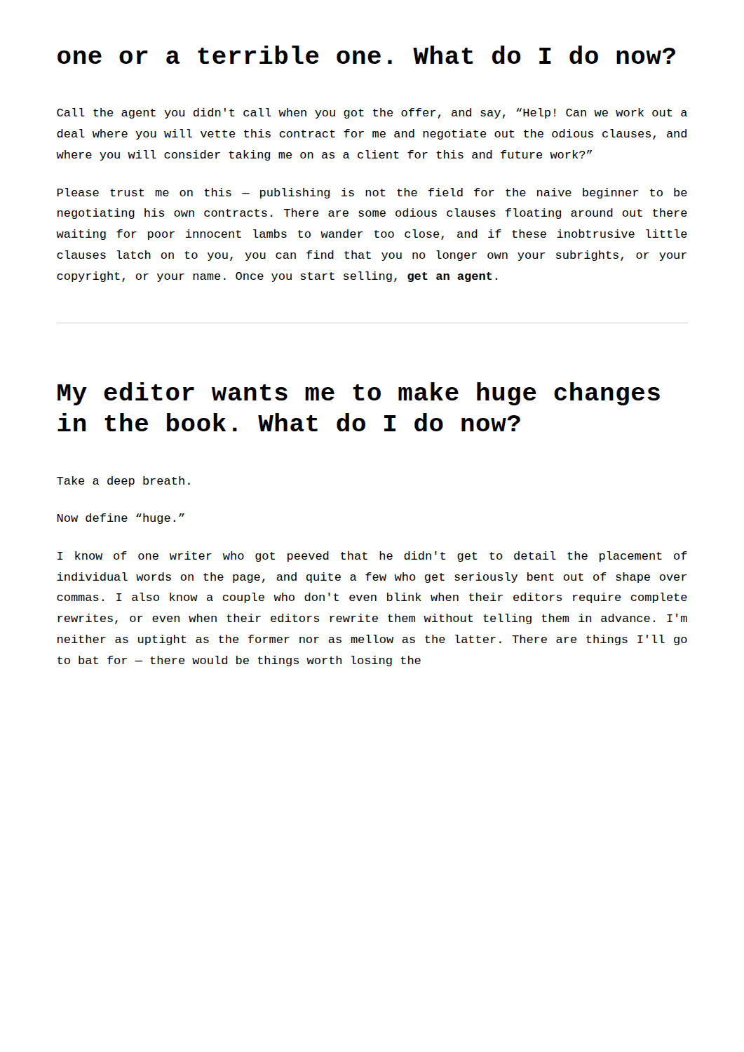one or a terrible one. What do I do now?
Call the agent you didn't call when you got the offer, and say, “Help! Can we work out a deal where you will vette this contract for me and negotiate out the odious clauses, and where you will consider taking me on as a client for this and future work?”
Please trust me on this — publishing is not the field for the naive beginner to be negotiating his own contracts. There are some odious clauses floating around out there waiting for poor innocent lambs to wander too close, and if these inobtrusive little clauses latch on to you, you can find that you no longer own your subrights, or your copyright, or your name. Once you start selling, get an agent.
My editor wants me to make huge changes in the book. What do I do now?
Take a deep breath.
Now define “huge.”
I know of one writer who got peeved that he didn't get to detail the placement of individual words on the page, and quite a few who get seriously bent out of shape over commas. I also know a couple who don't even blink when their editors require complete rewrites, or even when their editors rewrite them without telling them in advance. I'm neither as uptight as the former nor as mellow as the latter. There are things I'll go to bat for — there would be things worth losing the